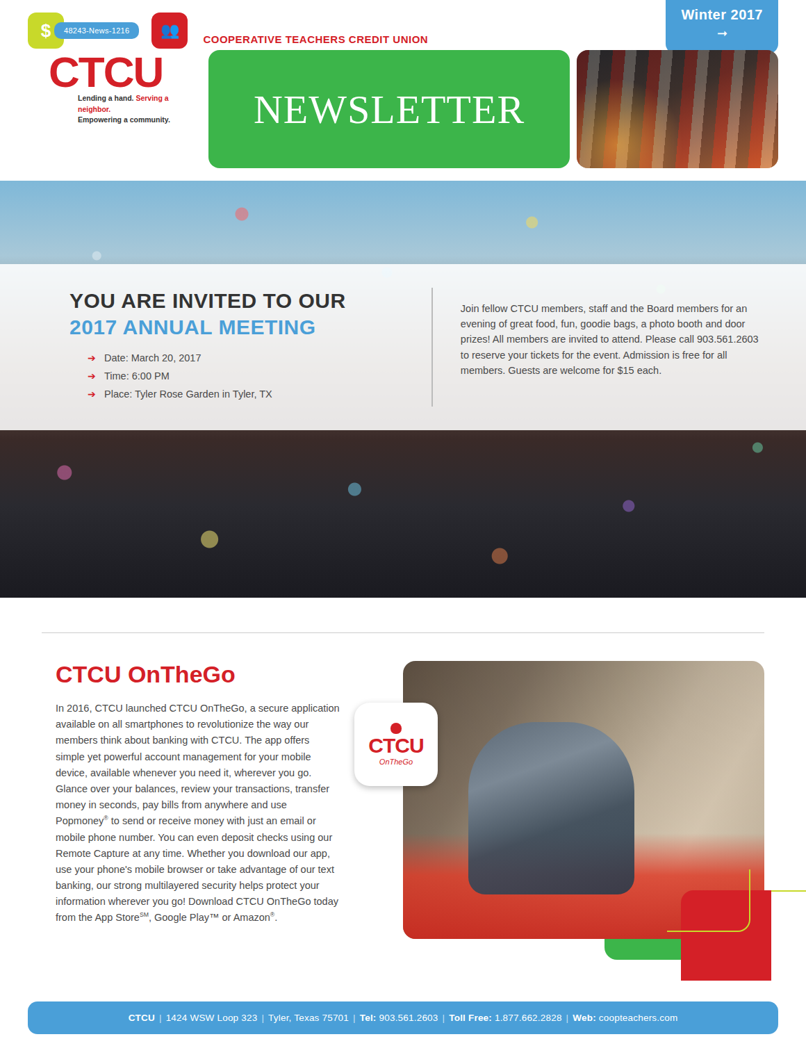$
48243-News-1216
👥
Cooperative Teachers Credit Union
Winter 2017
➞
CTCU
Lending a hand. Serving a neighbor.
Empowering a community.
NEWSLETTER
YOU ARE INVITED TO OUR 2017 ANNUAL MEETING
Date: March 20, 2017
Time: 6:00 PM
Place: Tyler Rose Garden in Tyler, TX
Join fellow CTCU members, staff and the Board members for an evening of great food, fun, goodie bags, a photo booth and door prizes! All members are invited to attend. Please call 903.561.2603 to reserve your tickets for the event. Admission is free for all members. Guests are welcome for $15 each.
CTCU OnTheGo
In 2016, CTCU launched CTCU OnTheGo, a secure application available on all smartphones to revolutionize the way our members think about banking with CTCU. The app offers simple yet powerful account management for your mobile device, available whenever you need it, wherever you go. Glance over your balances, review your transactions, transfer money in seconds, pay bills from anywhere and use Popmoney® to send or receive money with just an email or mobile phone number. You can even deposit checks using our Remote Capture at any time. Whether you download our app, use your phone's mobile browser or take advantage of our text banking, our strong multilayered security helps protect your information wherever you go! Download CTCU OnTheGo today from the App StoreSM, Google Play™ or Amazon®.
CTCU
OnTheGo
CTCU|1424 WSW Loop 323|Tyler, Texas 75701|Tel: 903.561.2603|Toll Free: 1.877.662.2828|Web: coopteachers.com